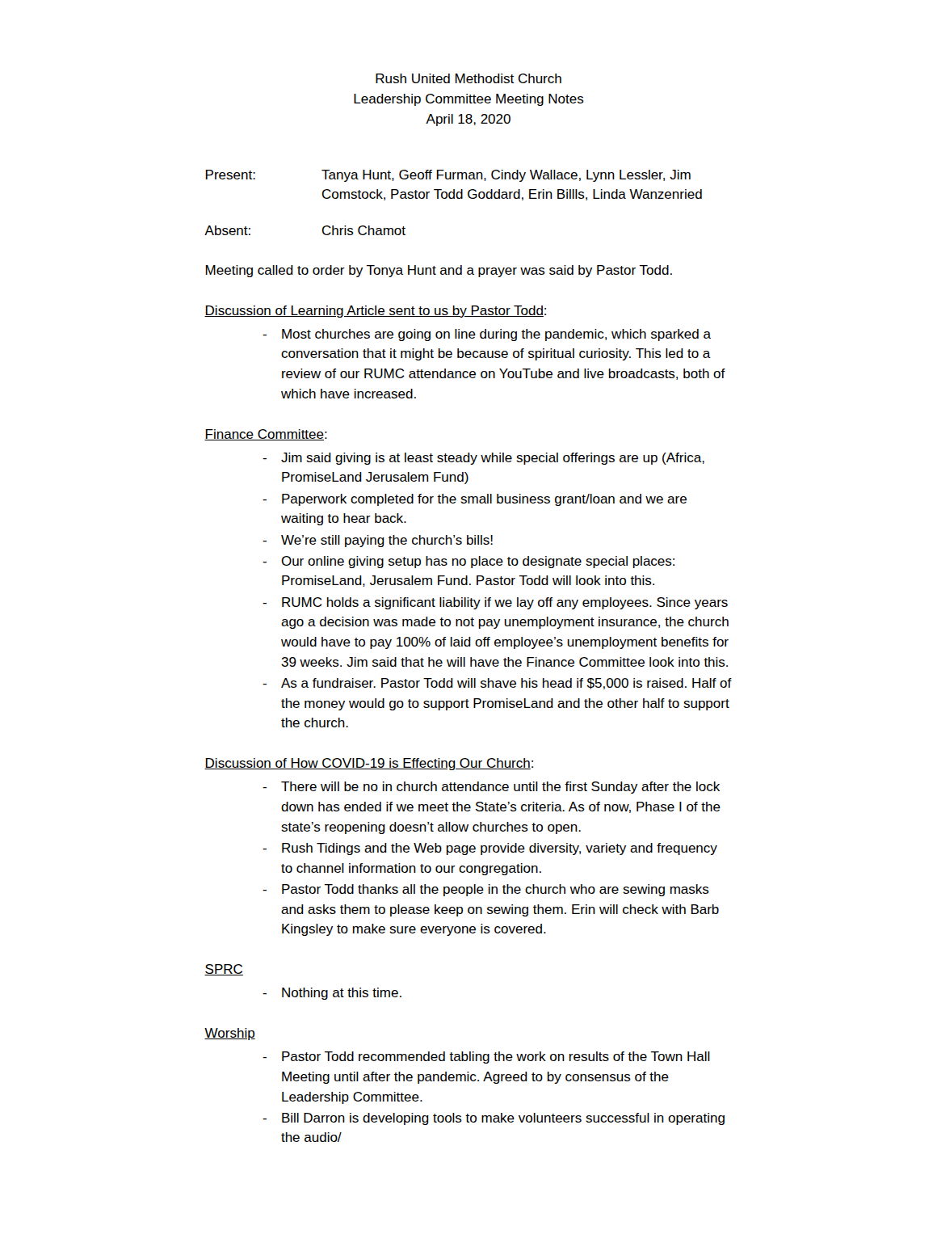Rush United Methodist Church
Leadership Committee Meeting Notes
April 18, 2020
Present:
Tanya Hunt, Geoff Furman, Cindy Wallace, Lynn Lessler, Jim Comstock, Pastor Todd Goddard, Erin Billls, Linda Wanzenried
Absent:
Chris Chamot
Meeting called to order by Tonya Hunt and a prayer was said by Pastor Todd.
Discussion of Learning Article sent to us by Pastor Todd
:
Most churches are going on line during the pandemic, which sparked a conversation that it might be because of spiritual curiosity. This led to a review of our RUMC attendance on YouTube and live broadcasts, both of which have increased.
Finance Committee
:
Jim said giving is at least steady while special offerings are up (Africa, PromiseLand Jerusalem Fund)
Paperwork completed for the small business grant/loan and we are waiting to hear back.
We’re still paying the church’s bills!
Our online giving setup has no place to designate special places: PromiseLand, Jerusalem Fund. Pastor Todd will look into this.
RUMC holds a significant liability if we lay off any employees. Since years ago a decision was made to not pay unemployment insurance, the church would have to pay 100% of laid off employee’s unemployment benefits for 39 weeks. Jim said that he will have the Finance Committee look into this.
As a fundraiser. Pastor Todd will shave his head if $5,000 is raised. Half of the money would go to support PromiseLand and the other half to support the church.
Discussion of How COVID-19 is Effecting Our Church
:
There will be no in church attendance until the first Sunday after the lock down has ended if we meet the State’s criteria. As of now, Phase I of the state’s reopening doesn’t allow churches to open.
Rush Tidings and the Web page provide diversity, variety and frequency to channel information to our congregation.
Pastor Todd thanks all the people in the church who are sewing masks and asks them to please keep on sewing them. Erin will check with Barb Kingsley to make sure everyone is covered.
SPRC
-Nothing at this time.
Worship
Pastor Todd recommended tabling the work on results of the Town Hall Meeting until after the pandemic. Agreed to by consensus of the Leadership Committee.
Bill Darron is developing tools to make volunteers successful in operating the audio/